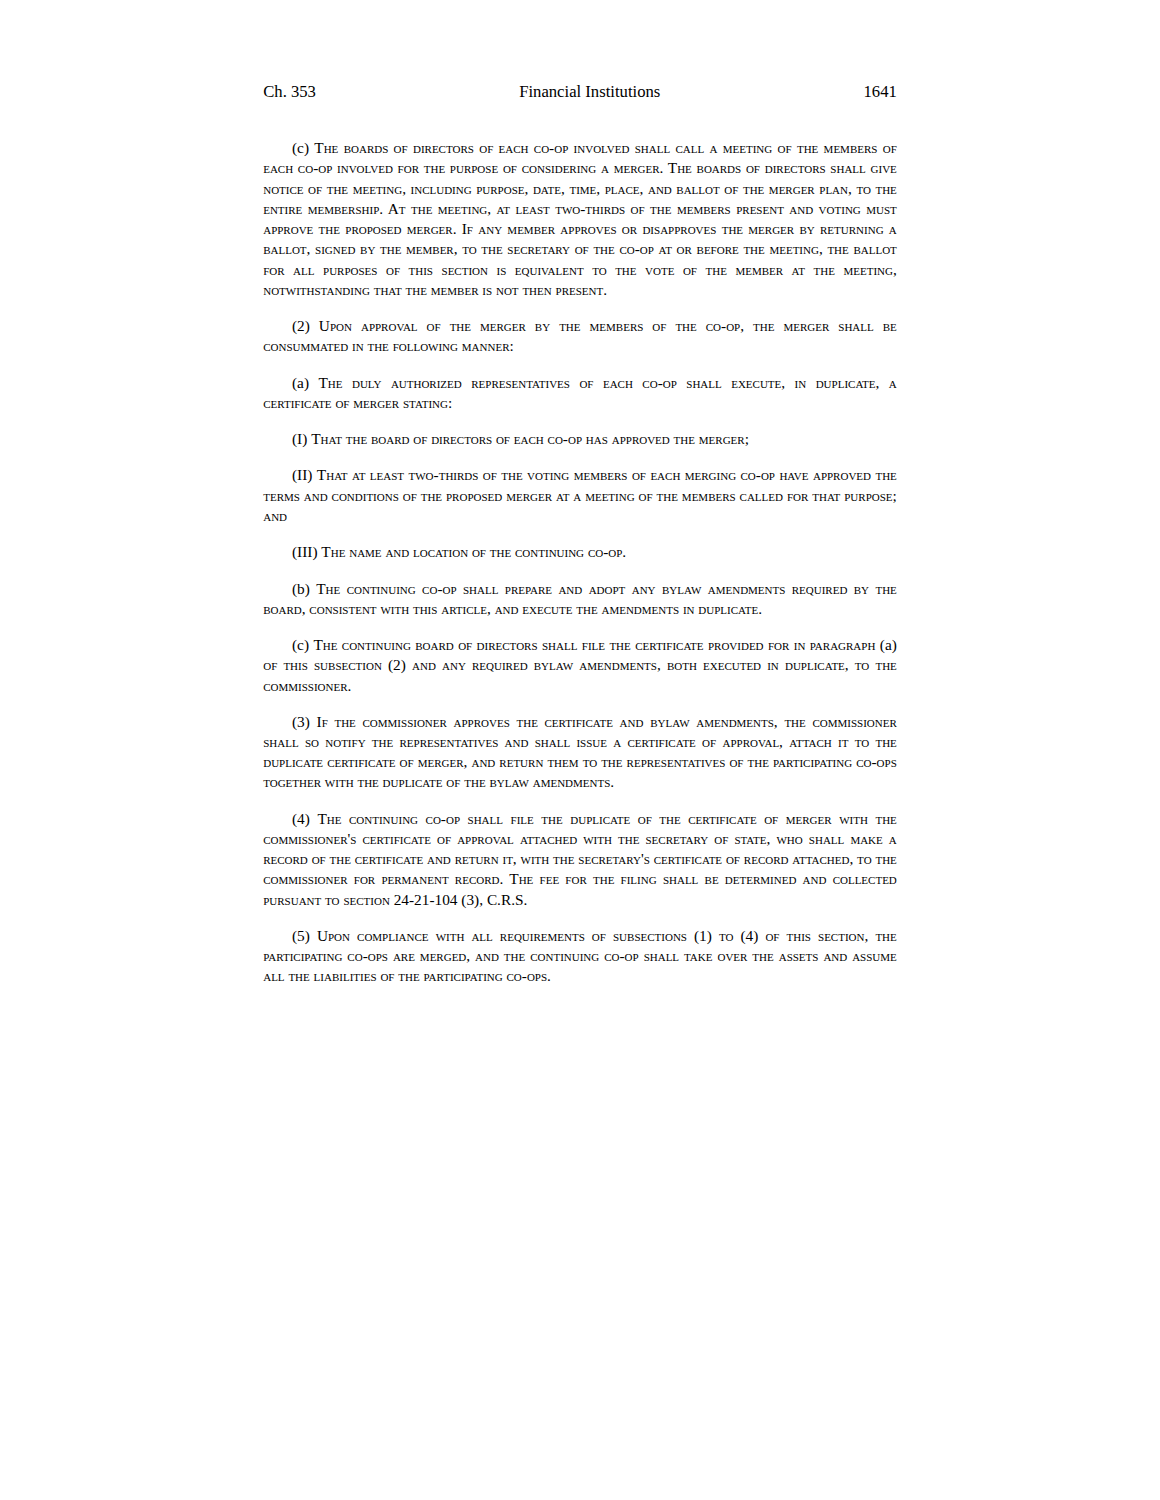Ch. 353 Financial Institutions 1641
(c) The boards of directors of each co-op involved shall call a meeting of the members of each co-op involved for the purpose of considering a merger. The boards of directors shall give notice of the meeting, including purpose, date, time, place, and ballot of the merger plan, to the entire membership. At the meeting, at least two-thirds of the members present and voting must approve the proposed merger. If any member approves or disapproves the merger by returning a ballot, signed by the member, to the secretary of the co-op at or before the meeting, the ballot for all purposes of this section is equivalent to the vote of the member at the meeting, notwithstanding that the member is not then present.
(2) Upon approval of the merger by the members of the co-op, the merger shall be consummated in the following manner:
(a) The duly authorized representatives of each co-op shall execute, in duplicate, a certificate of merger stating:
(I) That the board of directors of each co-op has approved the merger;
(II) That at least two-thirds of the voting members of each merging co-op have approved the terms and conditions of the proposed merger at a meeting of the members called for that purpose; and
(III) The name and location of the continuing co-op.
(b) The continuing co-op shall prepare and adopt any bylaw amendments required by the board, consistent with this article, and execute the amendments in duplicate.
(c) The continuing board of directors shall file the certificate provided for in paragraph (a) of this subsection (2) and any required bylaw amendments, both executed in duplicate, to the commissioner.
(3) If the commissioner approves the certificate and bylaw amendments, the commissioner shall so notify the representatives and shall issue a certificate of approval, attach it to the duplicate certificate of merger, and return them to the representatives of the participating co-ops together with the duplicate of the bylaw amendments.
(4) The continuing co-op shall file the duplicate of the certificate of merger with the commissioner's certificate of approval attached with the secretary of state, who shall make a record of the certificate and return it, with the secretary's certificate of record attached, to the commissioner for permanent record. The fee for the filing shall be determined and collected pursuant to section 24-21-104 (3), C.R.S.
(5) Upon compliance with all requirements of subsections (1) to (4) of this section, the participating co-ops are merged, and the continuing co-op shall take over the assets and assume all the liabilities of the participating co-ops.